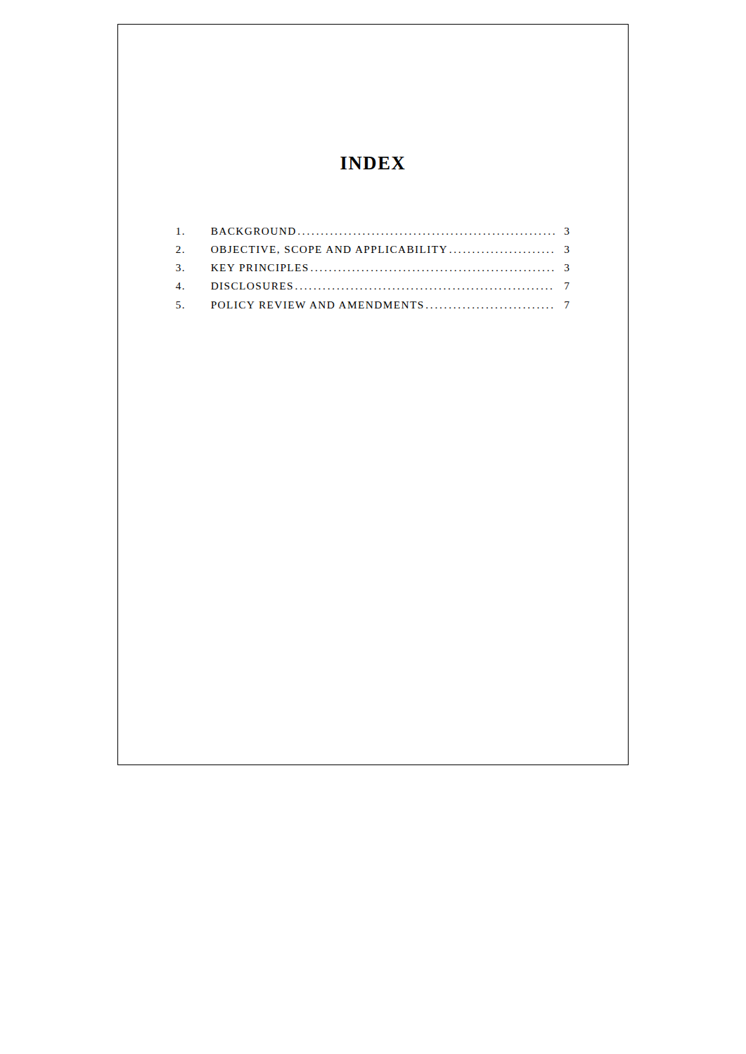INDEX
1. BACKGROUND .................................................................................................. 3
2. OBJECTIVE, SCOPE AND APPLICABILITY ................................................. 3
3. KEY PRINCIPLES ..................................................................................... 3
4. DISCLOSURES ............................................................................................. 7
5. POLICY REVIEW AND AMENDMENTS ....................................................... 7